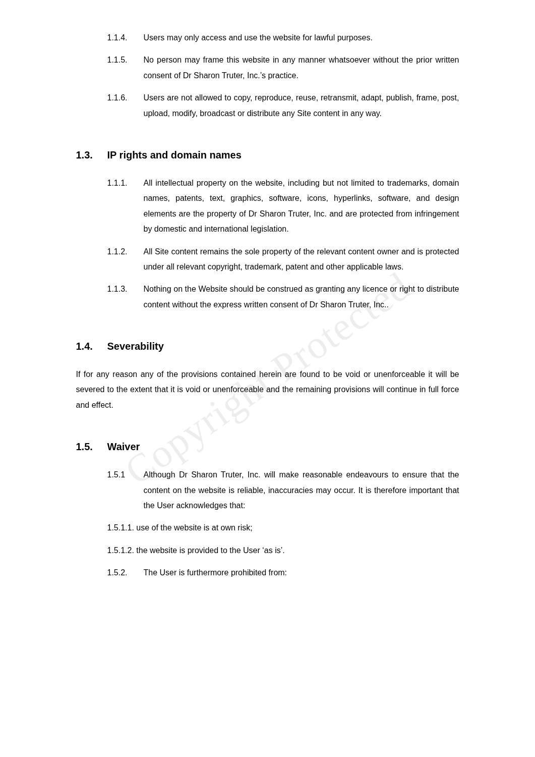Copyright Protected
1.1.4. Users may only access and use the website for lawful purposes.
1.1.5. No person may frame this website in any manner whatsoever without the prior written consent of Dr Sharon Truter, Inc.’s practice.
1.1.6. Users are not allowed to copy, reproduce, reuse, retransmit, adapt, publish, frame, post, upload, modify, broadcast or distribute any Site content in any way.
1.3. IP rights and domain names
1.1.1. All intellectual property on the website, including but not limited to trademarks, domain names, patents, text, graphics, software, icons, hyperlinks, software, and design elements are the property of Dr Sharon Truter, Inc. and are protected from infringement by domestic and international legislation.
1.1.2. All Site content remains the sole property of the relevant content owner and is protected under all relevant copyright, trademark, patent and other applicable laws.
1.1.3. Nothing on the Website should be construed as granting any licence or right to distribute content without the express written consent of Dr Sharon Truter, Inc..
1.4. Severability
If for any reason any of the provisions contained herein are found to be void or unenforceable it will be severed to the extent that it is void or unenforceable and the remaining provisions will continue in full force and effect.
1.5. Waiver
1.5.1 Although Dr Sharon Truter, Inc. will make reasonable endeavours to ensure that the content on the website is reliable, inaccuracies may occur. It is therefore important that the User acknowledges that:
1.5.1.1. use of the website is at own risk;
1.5.1.2. the website is provided to the User ‘as is’.
1.5.2. The User is furthermore prohibited from: